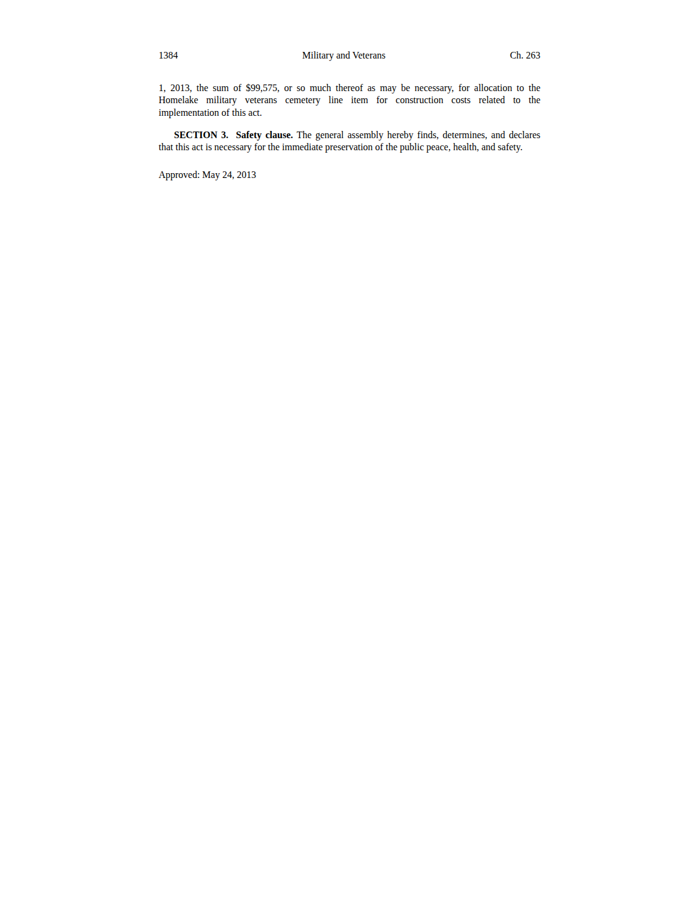1384 Military and Veterans Ch. 263
1, 2013, the sum of $99,575, or so much thereof as may be necessary, for allocation to the Homelake military veterans cemetery line item for construction costs related to the implementation of this act.
SECTION 3. Safety clause. The general assembly hereby finds, determines, and declares that this act is necessary for the immediate preservation of the public peace, health, and safety.
Approved: May 24, 2013